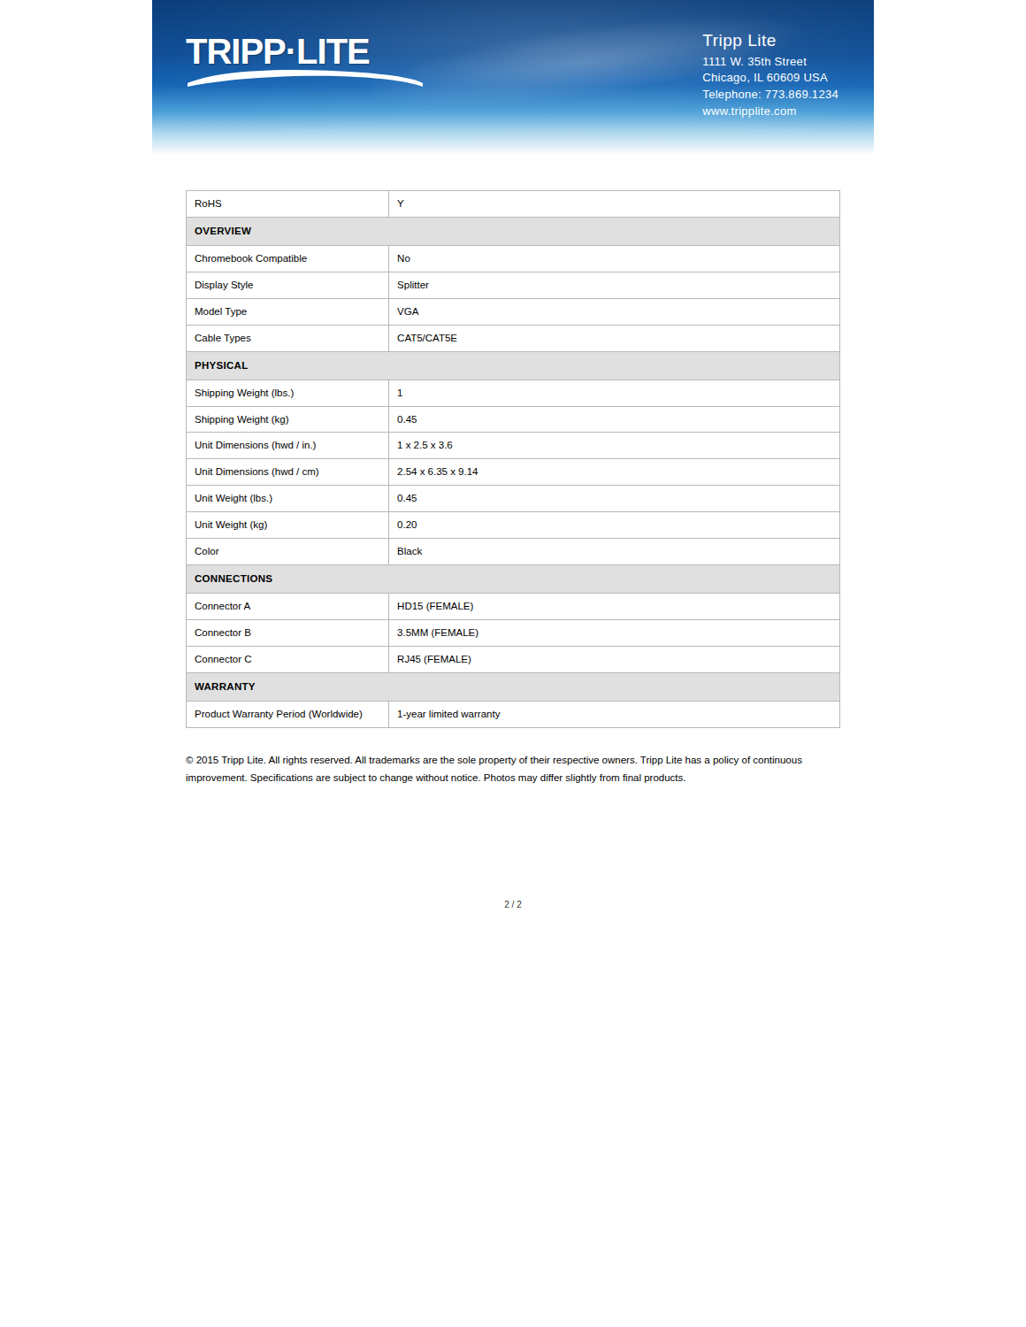TRIPP·LITE
Tripp Lite
1111 W. 35th Street
Chicago, IL 60609 USA
Telephone: 773.869.1234
www.tripplite.com
| RoHS | Y |
| OVERVIEW |
| Chromebook Compatible | No |
| Display Style | Splitter |
| Model Type | VGA |
| Cable Types | CAT5/CAT5E |
| PHYSICAL |
| Shipping Weight (lbs.) | 1 |
| Shipping Weight (kg) | 0.45 |
| Unit Dimensions (hwd / in.) | 1 x 2.5 x 3.6 |
| Unit Dimensions (hwd / cm) | 2.54 x 6.35 x 9.14 |
| Unit Weight (lbs.) | 0.45 |
| Unit Weight (kg) | 0.20 |
| Color | Black |
| CONNECTIONS |
| Connector A | HD15 (FEMALE) |
| Connector B | 3.5MM (FEMALE) |
| Connector C | RJ45 (FEMALE) |
| WARRANTY |
| Product Warranty Period (Worldwide) | 1-year limited warranty |
© 2015 Tripp Lite. All rights reserved. All trademarks are the sole property of their respective owners. Tripp Lite has a policy of continuous improvement. Specifications are subject to change without notice. Photos may differ slightly from final products.
2 / 2